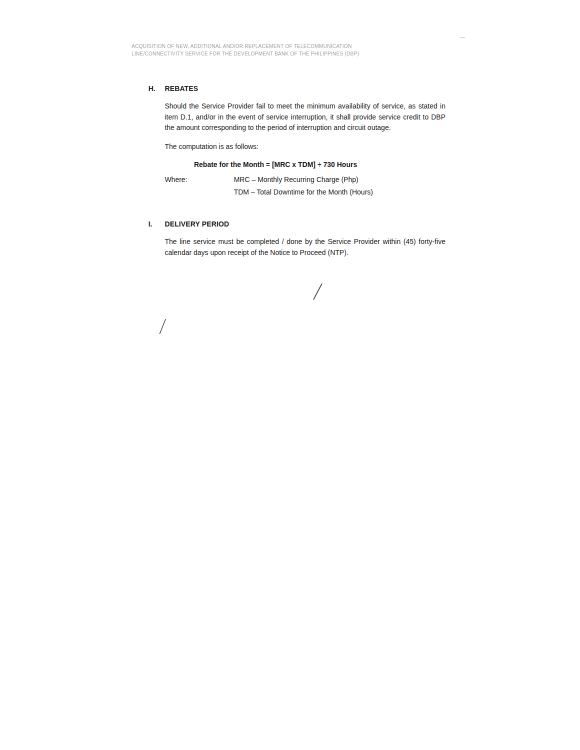Acquisition of New, Additional and/or Replacement of Telecommunication
Line/Connectivity Service for the Development Bank of the Philippines (DBP)
H. REBATES
Should the Service Provider fail to meet the minimum availability of service, as stated in item D.1, and/or in the event of service interruption, it shall provide service credit to DBP the amount corresponding to the period of interruption and circuit outage.
The computation is as follows:
Rebate for the Month = [MRC x TDM] ÷ 730 Hours
Where:
MRC – Monthly Recurring Charge (Php)
TDM – Total Downtime for the Month (Hours)
I. DELIVERY PERIOD
The line service must be completed / done by the Service Provider within (45) forty-five calendar days upon receipt of the Notice to Proceed (NTP).
 ⁄ 
 ⁄